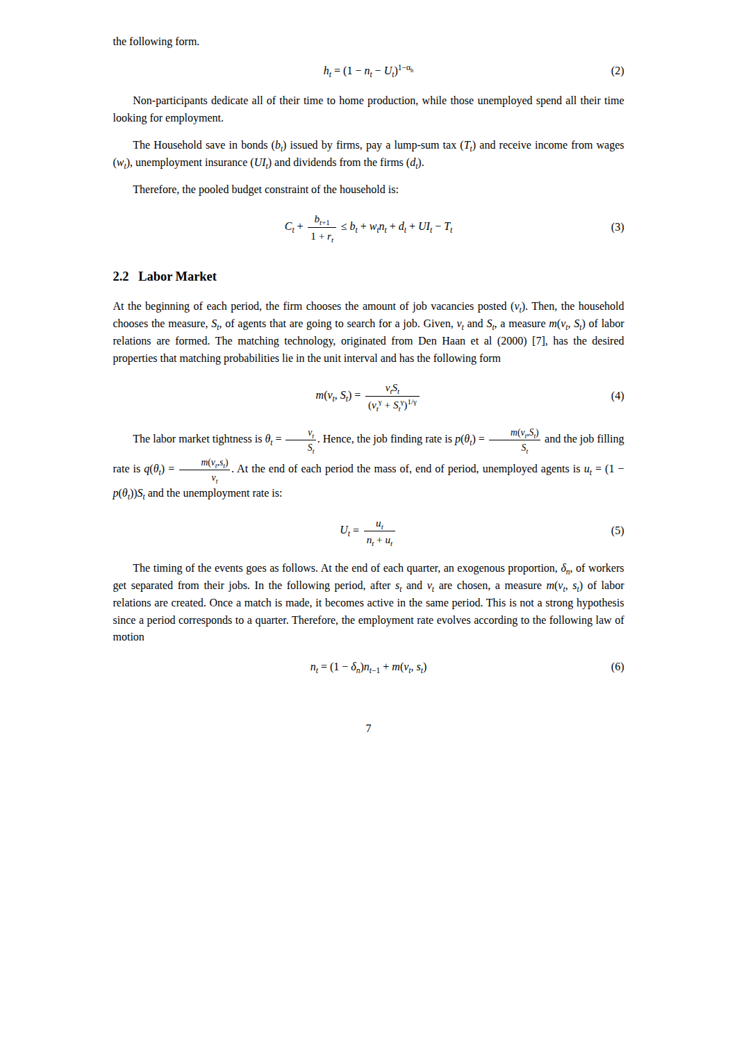the following form.
ht = (1 − nt − Ut)1−αh
(2)
Non-participants dedicate all of their time to home production, while those unemployed spend all their time looking for employment.
The Household save in bonds (bt) issued by firms, pay a lump-sum tax (Tt) and receive income from wages (wt), unemployment insurance (UIt) and dividends from the firms (dt).
Therefore, the pooled budget constraint of the household is:
Ct + bt+11 + rt ≤ bt + wtnt + dt + UIt − Tt
(3)
2.2 Labor Market
At the beginning of each period, the firm chooses the amount of job vacancies posted (vt). Then, the household chooses the measure, St, of agents that are going to search for a job. Given, vt and St, a measure m(vt, St) of labor relations are formed. The matching technology, originated from Den Haan et al (2000) [7], has the desired properties that matching probabilities lie in the unit interval and has the following form
m(vt, St) = vtSt(vtγ + Stγ)1/γ
(4)
The labor market tightness is θt = vt St. Hence, the job finding rate is p(θt) = m(vt,St) St and the job filling rate is q(θt) = m(vt,st) vt. At the end of each period the mass of, end of period, unemployed agents is ut = (1 − p(θt))St and the unemployment rate is:
Ut = ut nt + ut
(5)
The timing of the events goes as follows. At the end of each quarter, an exogenous proportion, δn, of workers get separated from their jobs. In the following period, after st and vt are chosen, a measure m(vt, st) of labor relations are created. Once a match is made, it becomes active in the same period. This is not a strong hypothesis since a period corresponds to a quarter. Therefore, the employment rate evolves according to the following law of motion
nt = (1 − δn)nt−1 + m(vt, st)
(6)
7